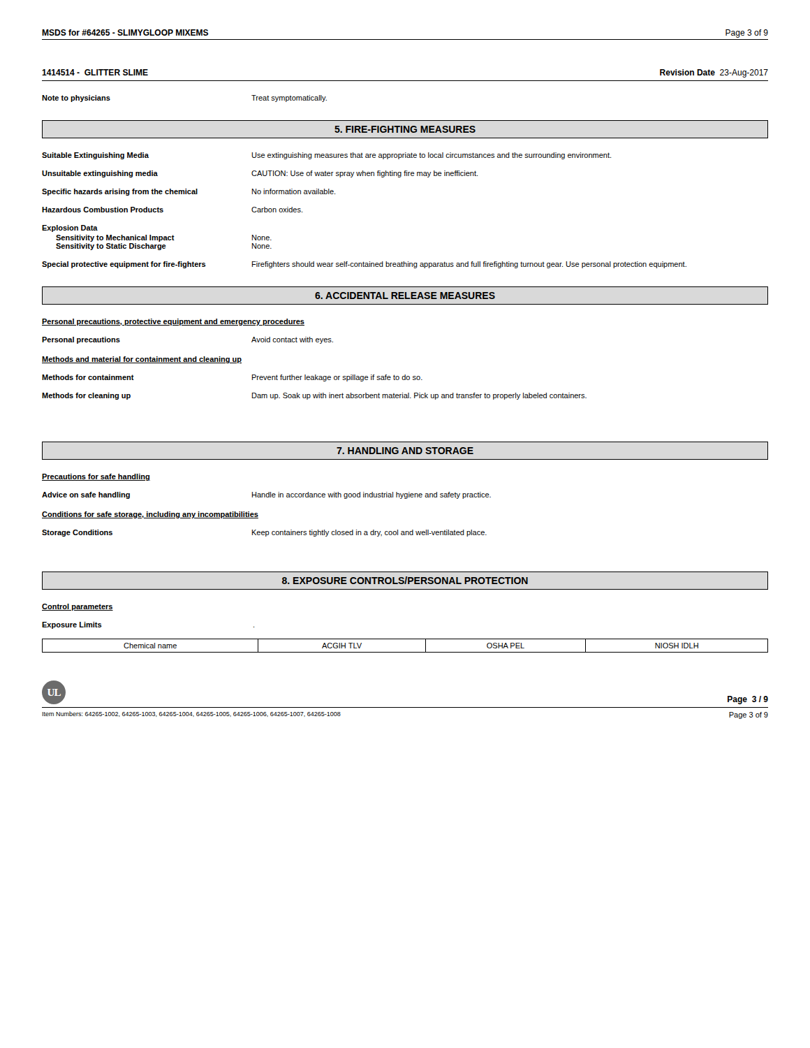MSDS for #64265 - SLIMYGLOOP MIXEMS
Page 3 of 9
1414514 - GLITTER SLIME
Revision Date 23-Aug-2017
Note to physicians
Treat symptomatically.
5. FIRE-FIGHTING MEASURES
Suitable Extinguishing Media
Use extinguishing measures that are appropriate to local circumstances and the surrounding environment.
Unsuitable extinguishing media
CAUTION: Use of water spray when fighting fire may be inefficient.
Specific hazards arising from the chemical
No information available.
Hazardous Combustion Products
Carbon oxides.
Explosion Data
Sensitivity to Mechanical Impact
None.
Sensitivity to Static Discharge
None.
Special protective equipment for fire-fighters
Firefighters should wear self-contained breathing apparatus and full firefighting turnout gear. Use personal protection equipment.
6. ACCIDENTAL RELEASE MEASURES
Personal precautions, protective equipment and emergency procedures
Personal precautions
Avoid contact with eyes.
Methods and material for containment and cleaning up
Methods for containment
Prevent further leakage or spillage if safe to do so.
Methods for cleaning up
Dam up. Soak up with inert absorbent material. Pick up and transfer to properly labeled containers.
7. HANDLING AND STORAGE
Precautions for safe handling
Advice on safe handling
Handle in accordance with good industrial hygiene and safety practice.
Conditions for safe storage, including any incompatibilities
Storage Conditions
Keep containers tightly closed in a dry, cool and well-ventilated place.
8. EXPOSURE CONTROLS/PERSONAL PROTECTION
Control parameters
Exposure Limits
.
| Chemical name | ACGIH TLV | OSHA PEL | NIOSH IDLH |
| --- | --- | --- | --- |
UL
Page 3 / 9
Item Numbers: 64265-1002, 64265-1003, 64265-1004, 64265-1005, 64265-1006, 64265-1007, 64265-1008
Page 3 of 9